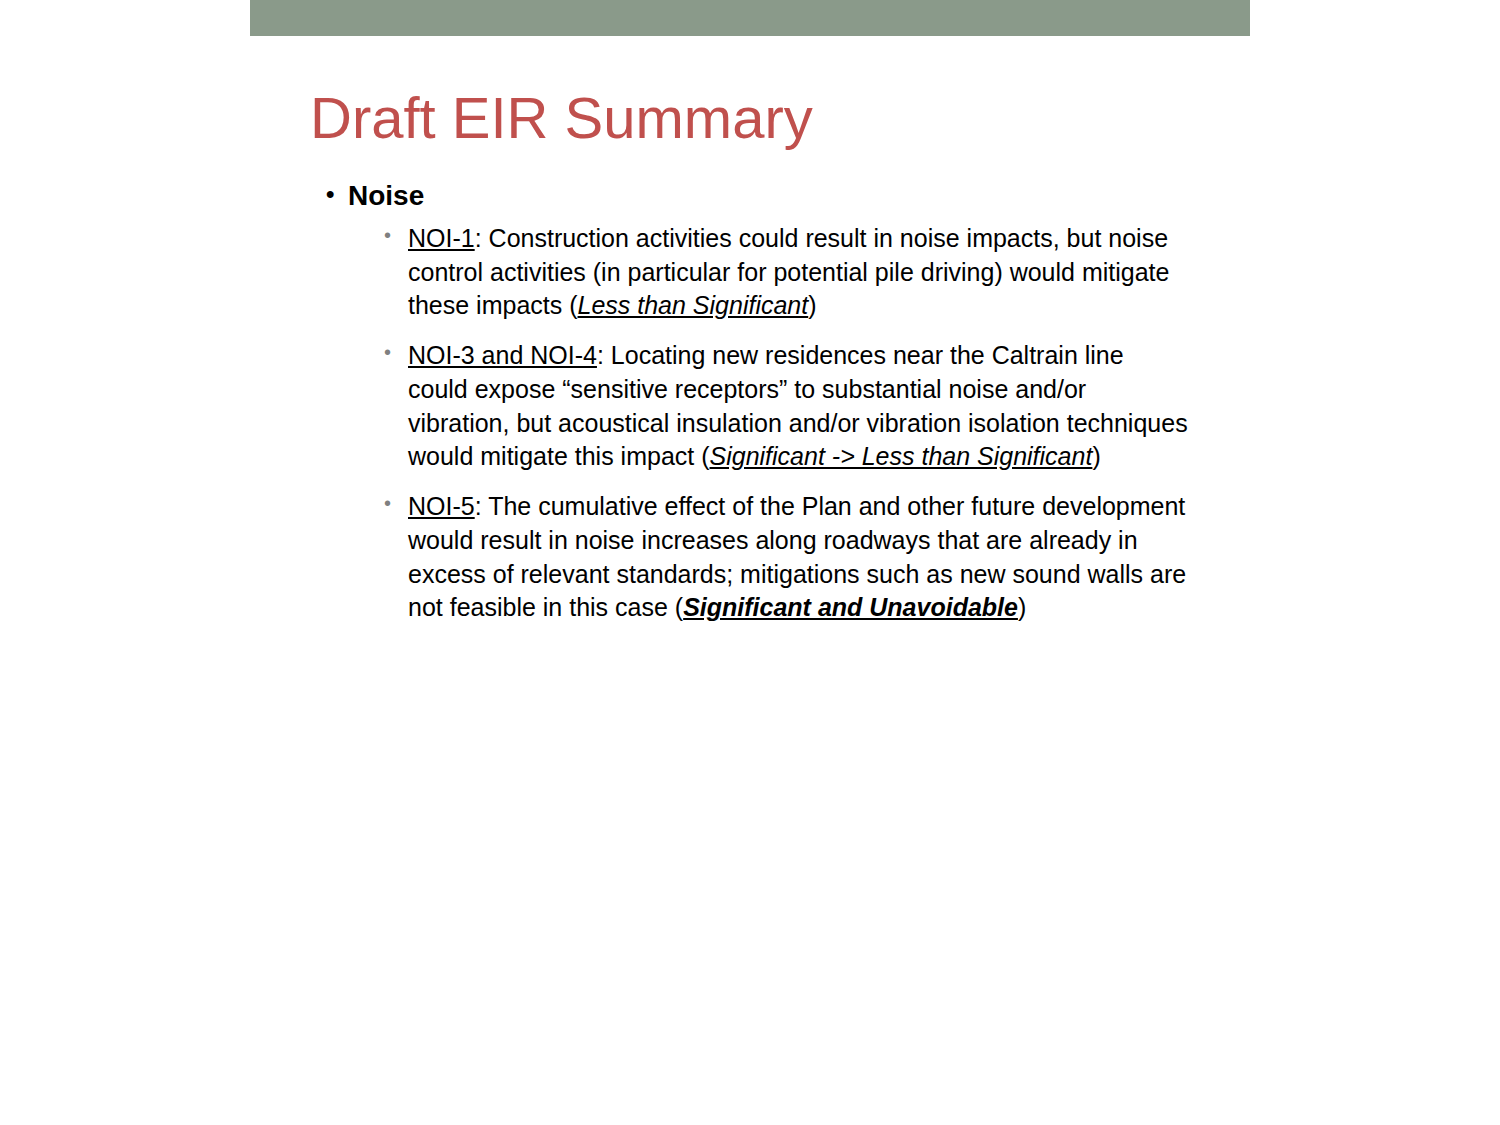Draft EIR Summary
Noise
NOI-1: Construction activities could result in noise impacts, but noise control activities (in particular for potential pile driving) would mitigate these impacts (Less than Significant)
NOI-3 and NOI-4: Locating new residences near the Caltrain line could expose “sensitive receptors” to substantial noise and/or vibration, but acoustical insulation and/or vibration isolation techniques would mitigate this impact (Significant -> Less than Significant)
NOI-5: The cumulative effect of the Plan and other future development would result in noise increases along roadways that are already in excess of relevant standards; mitigations such as new sound walls are not feasible in this case (Significant and Unavoidable)